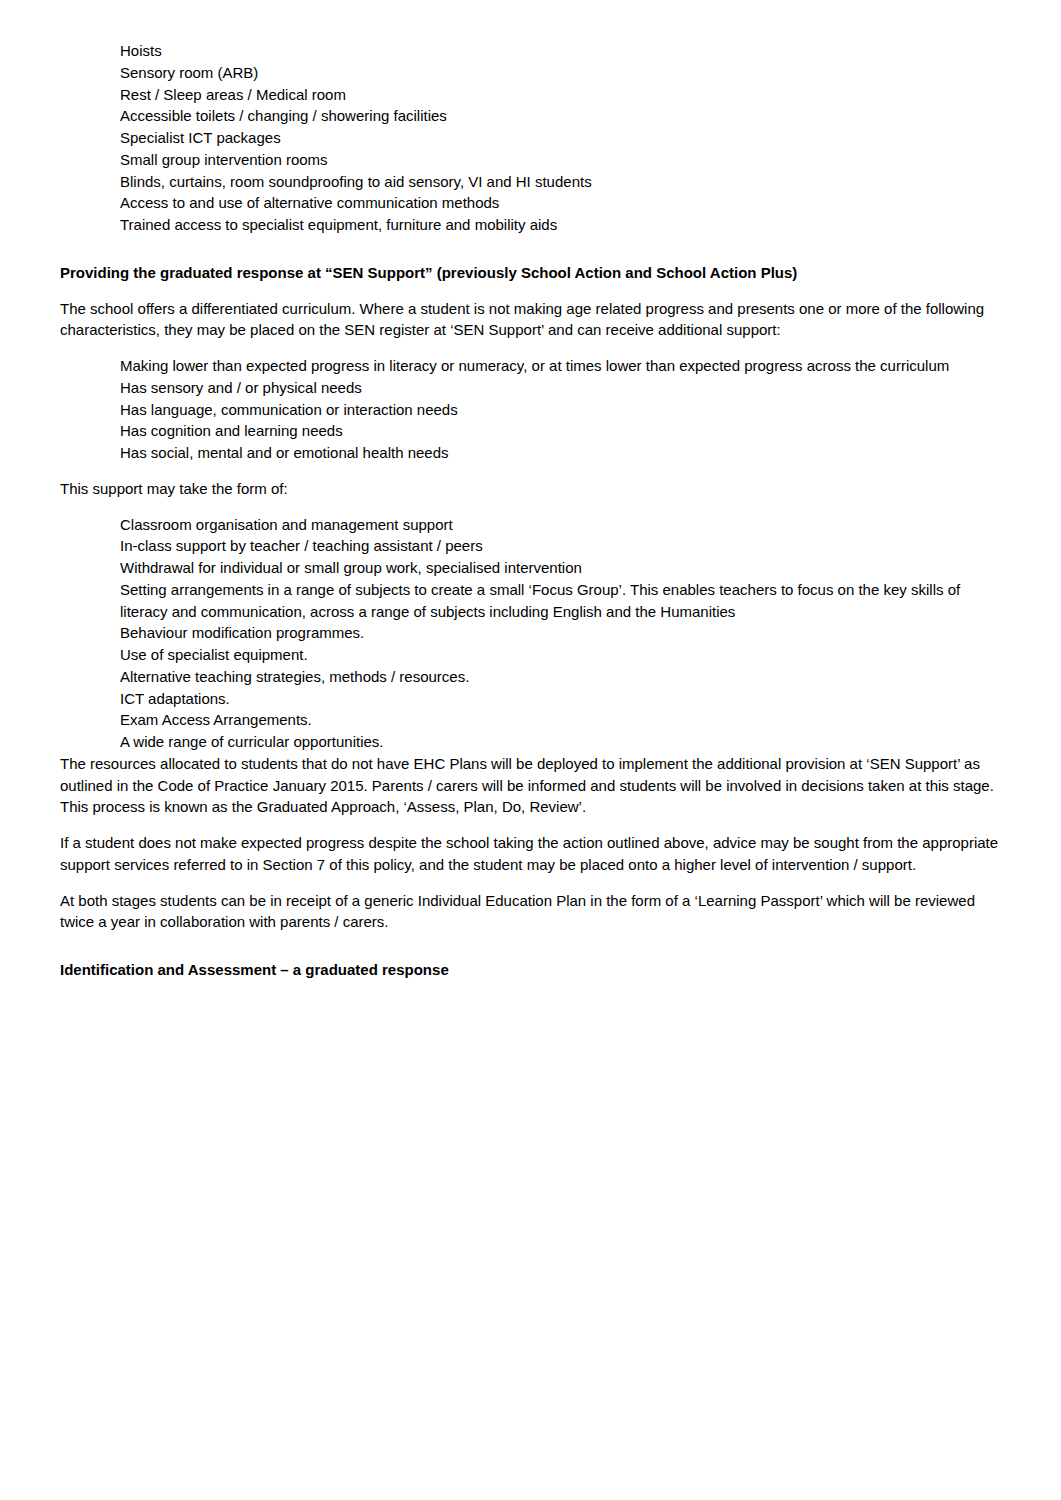Hoists
Sensory room (ARB)
Rest / Sleep areas / Medical room
Accessible toilets / changing / showering facilities
Specialist ICT packages
Small group intervention rooms
Blinds, curtains, room soundproofing to aid sensory, VI and HI students
Access to and use of alternative communication methods
Trained access to specialist equipment, furniture and mobility aids
Providing the graduated response at “SEN Support” (previously School Action and School Action Plus)
The school offers a differentiated curriculum. Where a student is not making age related progress and presents one or more of the following characteristics, they may be placed on the SEN register at ‘SEN Support’ and can receive additional support:
Making lower than expected progress in literacy or numeracy, or at times lower than expected progress across the curriculum
Has sensory and / or physical needs
Has language, communication or interaction needs
Has cognition and learning needs
Has social, mental and or emotional health needs
This support may take the form of:
Classroom organisation and management support
In-class support by teacher / teaching assistant / peers
Withdrawal for individual or small group work, specialised intervention
Setting arrangements in a range of subjects to create a small ‘Focus Group’. This enables teachers to focus on the key skills of literacy and communication, across a range of subjects including English and the Humanities
Behaviour modification programmes.
Use of specialist equipment.
Alternative teaching strategies, methods / resources.
ICT adaptations.
Exam Access Arrangements.
A wide range of curricular opportunities.
The resources allocated to students that do not have EHC Plans will be deployed to implement the additional provision at ‘SEN Support’ as outlined in the Code of Practice January 2015. Parents / carers will be informed and students will be involved in decisions taken at this stage. This process is known as the Graduated Approach, ‘Assess, Plan, Do, Review’.
If a student does not make expected progress despite the school taking the action outlined above, advice may be sought from the appropriate support services referred to in Section 7 of this policy, and the student may be placed onto a higher level of intervention / support.
At both stages students can be in receipt of a generic Individual Education Plan in the form of a ‘Learning Passport’ which will be reviewed twice a year in collaboration with parents / carers.
Identification and Assessment – a graduated response